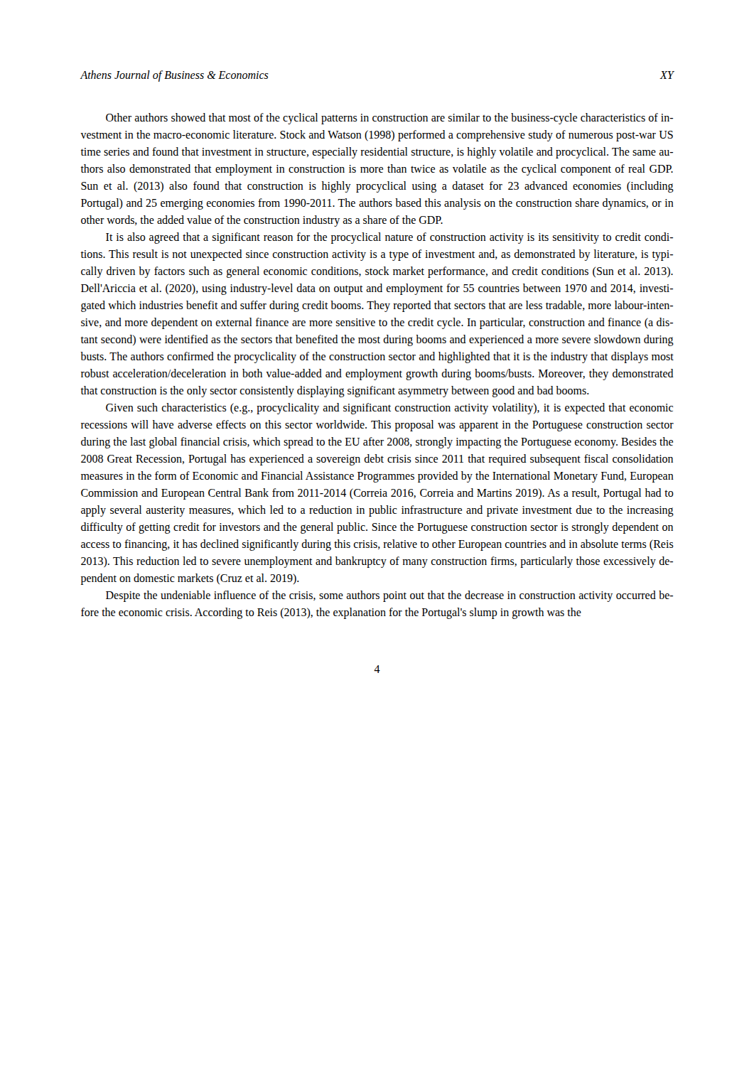Athens Journal of Business & Economics XY
Other authors showed that most of the cyclical patterns in construction are similar to the business-cycle characteristics of investment in the macro-economic literature. Stock and Watson (1998) performed a comprehensive study of numerous post-war US time series and found that investment in structure, especially residential structure, is highly volatile and procyclical. The same authors also demonstrated that employment in construction is more than twice as volatile as the cyclical component of real GDP. Sun et al. (2013) also found that construction is highly procyclical using a dataset for 23 advanced economies (including Portugal) and 25 emerging economies from 1990-2011. The authors based this analysis on the construction share dynamics, or in other words, the added value of the construction industry as a share of the GDP.
It is also agreed that a significant reason for the procyclical nature of construction activity is its sensitivity to credit conditions. This result is not unexpected since construction activity is a type of investment and, as demonstrated by literature, is typically driven by factors such as general economic conditions, stock market performance, and credit conditions (Sun et al. 2013). Dell'Ariccia et al. (2020), using industry-level data on output and employment for 55 countries between 1970 and 2014, investigated which industries benefit and suffer during credit booms. They reported that sectors that are less tradable, more labour-intensive, and more dependent on external finance are more sensitive to the credit cycle. In particular, construction and finance (a distant second) were identified as the sectors that benefited the most during booms and experienced a more severe slowdown during busts. The authors confirmed the procyclicality of the construction sector and highlighted that it is the industry that displays most robust acceleration/deceleration in both value-added and employment growth during booms/busts. Moreover, they demonstrated that construction is the only sector consistently displaying significant asymmetry between good and bad booms.
Given such characteristics (e.g., procyclicality and significant construction activity volatility), it is expected that economic recessions will have adverse effects on this sector worldwide. This proposal was apparent in the Portuguese construction sector during the last global financial crisis, which spread to the EU after 2008, strongly impacting the Portuguese economy. Besides the 2008 Great Recession, Portugal has experienced a sovereign debt crisis since 2011 that required subsequent fiscal consolidation measures in the form of Economic and Financial Assistance Programmes provided by the International Monetary Fund, European Commission and European Central Bank from 2011-2014 (Correia 2016, Correia and Martins 2019). As a result, Portugal had to apply several austerity measures, which led to a reduction in public infrastructure and private investment due to the increasing difficulty of getting credit for investors and the general public. Since the Portuguese construction sector is strongly dependent on access to financing, it has declined significantly during this crisis, relative to other European countries and in absolute terms (Reis 2013). This reduction led to severe unemployment and bankruptcy of many construction firms, particularly those excessively dependent on domestic markets (Cruz et al. 2019).
Despite the undeniable influence of the crisis, some authors point out that the decrease in construction activity occurred before the economic crisis. According to Reis (2013), the explanation for the Portugal's slump in growth was the
4